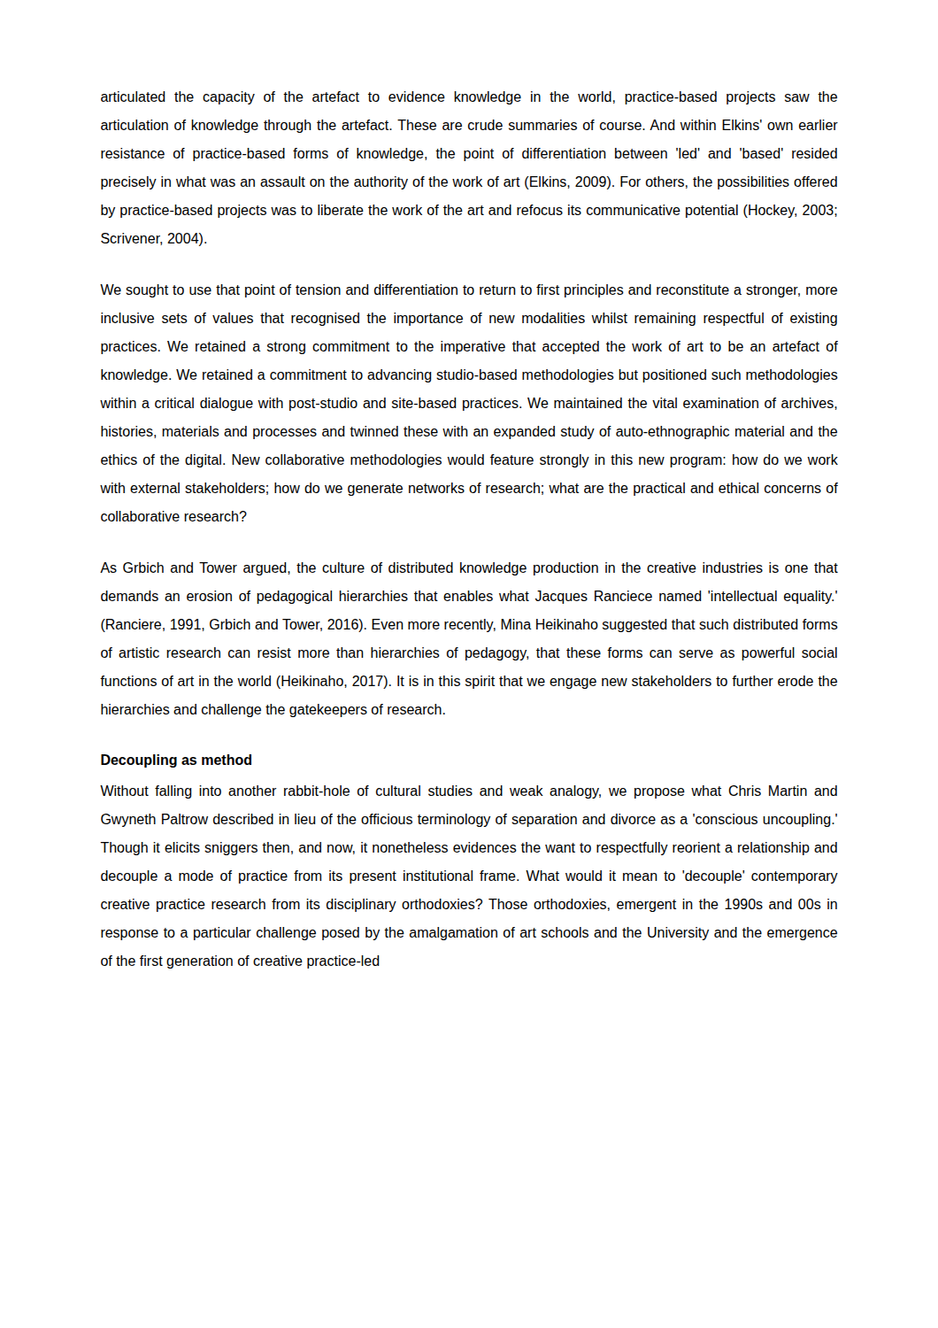articulated the capacity of the artefact to evidence knowledge in the world, practice-based projects saw the articulation of knowledge through the artefact. These are crude summaries of course. And within Elkins' own earlier resistance of practice-based forms of knowledge, the point of differentiation between 'led' and 'based' resided precisely in what was an assault on the authority of the work of art (Elkins, 2009). For others, the possibilities offered by practice-based projects was to liberate the work of the art and refocus its communicative potential (Hockey, 2003; Scrivener, 2004).
We sought to use that point of tension and differentiation to return to first principles and reconstitute a stronger, more inclusive sets of values that recognised the importance of new modalities whilst remaining respectful of existing practices. We retained a strong commitment to the imperative that accepted the work of art to be an artefact of knowledge. We retained a commitment to advancing studio-based methodologies but positioned such methodologies within a critical dialogue with post-studio and site-based practices. We maintained the vital examination of archives, histories, materials and processes and twinned these with an expanded study of auto-ethnographic material and the ethics of the digital. New collaborative methodologies would feature strongly in this new program: how do we work with external stakeholders; how do we generate networks of research; what are the practical and ethical concerns of collaborative research?
As Grbich and Tower argued, the culture of distributed knowledge production in the creative industries is one that demands an erosion of pedagogical hierarchies that enables what Jacques Ranciece named 'intellectual equality.' (Ranciere, 1991, Grbich and Tower, 2016). Even more recently, Mina Heikinaho suggested that such distributed forms of artistic research can resist more than hierarchies of pedagogy, that these forms can serve as powerful social functions of art in the world (Heikinaho, 2017). It is in this spirit that we engage new stakeholders to further erode the hierarchies and challenge the gatekeepers of research.
Decoupling as method
Without falling into another rabbit-hole of cultural studies and weak analogy, we propose what Chris Martin and Gwyneth Paltrow described in lieu of the officious terminology of separation and divorce as a 'conscious uncoupling.' Though it elicits sniggers then, and now, it nonetheless evidences the want to respectfully reorient a relationship and decouple a mode of practice from its present institutional frame. What would it mean to 'decouple' contemporary creative practice research from its disciplinary orthodoxies? Those orthodoxies, emergent in the 1990s and 00s in response to a particular challenge posed by the amalgamation of art schools and the University and the emergence of the first generation of creative practice-led